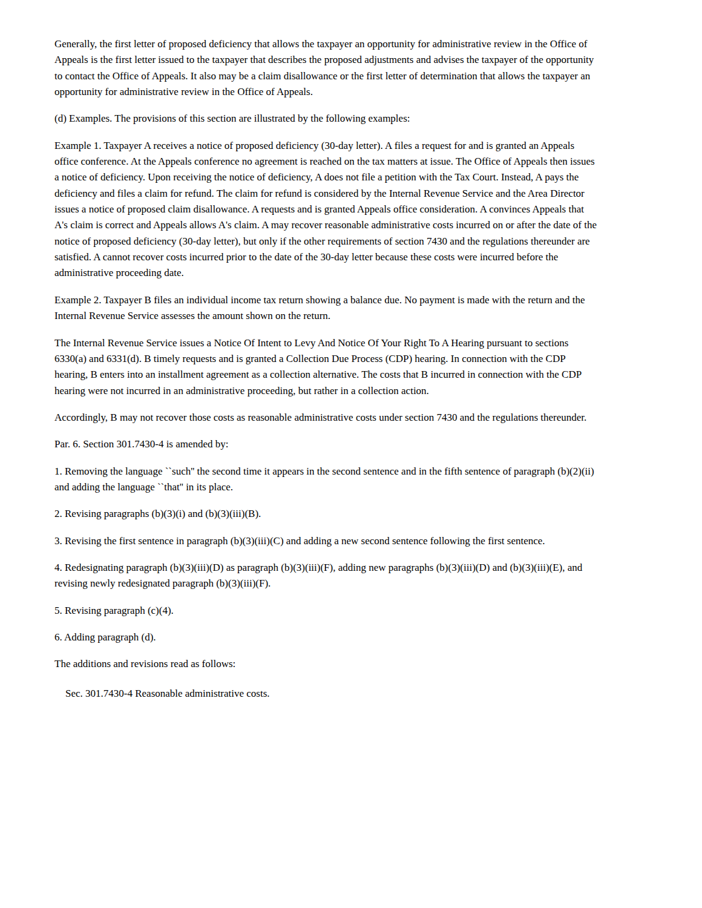Generally, the first letter of proposed deficiency that allows the taxpayer an opportunity for administrative review in the Office of Appeals is the first letter issued to the taxpayer that describes the proposed adjustments and advises the taxpayer of the opportunity to contact the Office of Appeals. It also may be a claim disallowance or the first letter of determination that allows the taxpayer an opportunity for administrative review in the Office of Appeals.
(d) Examples. The provisions of this section are illustrated by the following examples:
Example 1. Taxpayer A receives a notice of proposed deficiency (30-day letter). A files a request for and is granted an Appeals office conference. At the Appeals conference no agreement is reached on the tax matters at issue. The Office of Appeals then issues a notice of deficiency. Upon receiving the notice of deficiency, A does not file a petition with the Tax Court. Instead, A pays the deficiency and files a claim for refund. The claim for refund is considered by the Internal Revenue Service and the Area Director issues a notice of proposed claim disallowance. A requests and is granted Appeals office consideration. A convinces Appeals that A's claim is correct and Appeals allows A's claim. A may recover reasonable administrative costs incurred on or after the date of the notice of proposed deficiency (30-day letter), but only if the other requirements of section 7430 and the regulations thereunder are satisfied. A cannot recover costs incurred prior to the date of the 30-day letter because these costs were incurred before the administrative proceeding date.
Example 2. Taxpayer B files an individual income tax return showing a balance due. No payment is made with the return and the Internal Revenue Service assesses the amount shown on the return.
The Internal Revenue Service issues a Notice Of Intent to Levy And Notice Of Your Right To A Hearing pursuant to sections 6330(a) and 6331(d). B timely requests and is granted a Collection Due Process (CDP) hearing. In connection with the CDP hearing, B enters into an installment agreement as a collection alternative. The costs that B incurred in connection with the CDP hearing were not incurred in an administrative proceeding, but rather in a collection action.
Accordingly, B may not recover those costs as reasonable administrative costs under section 7430 and the regulations thereunder.
Par. 6. Section 301.7430-4 is amended by:
1. Removing the language ``such'' the second time it appears in the second sentence and in the fifth sentence of paragraph (b)(2)(ii) and adding the language ``that'' in its place.
2. Revising paragraphs (b)(3)(i) and (b)(3)(iii)(B).
3. Revising the first sentence in paragraph (b)(3)(iii)(C) and adding a new second sentence following the first sentence.
4. Redesignating paragraph (b)(3)(iii)(D) as paragraph (b)(3)(iii)(F), adding new paragraphs (b)(3)(iii)(D) and (b)(3)(iii)(E), and revising newly redesignated paragraph (b)(3)(iii)(F).
5. Revising paragraph (c)(4).
6. Adding paragraph (d).
The additions and revisions read as follows:
Sec. 301.7430-4 Reasonable administrative costs.